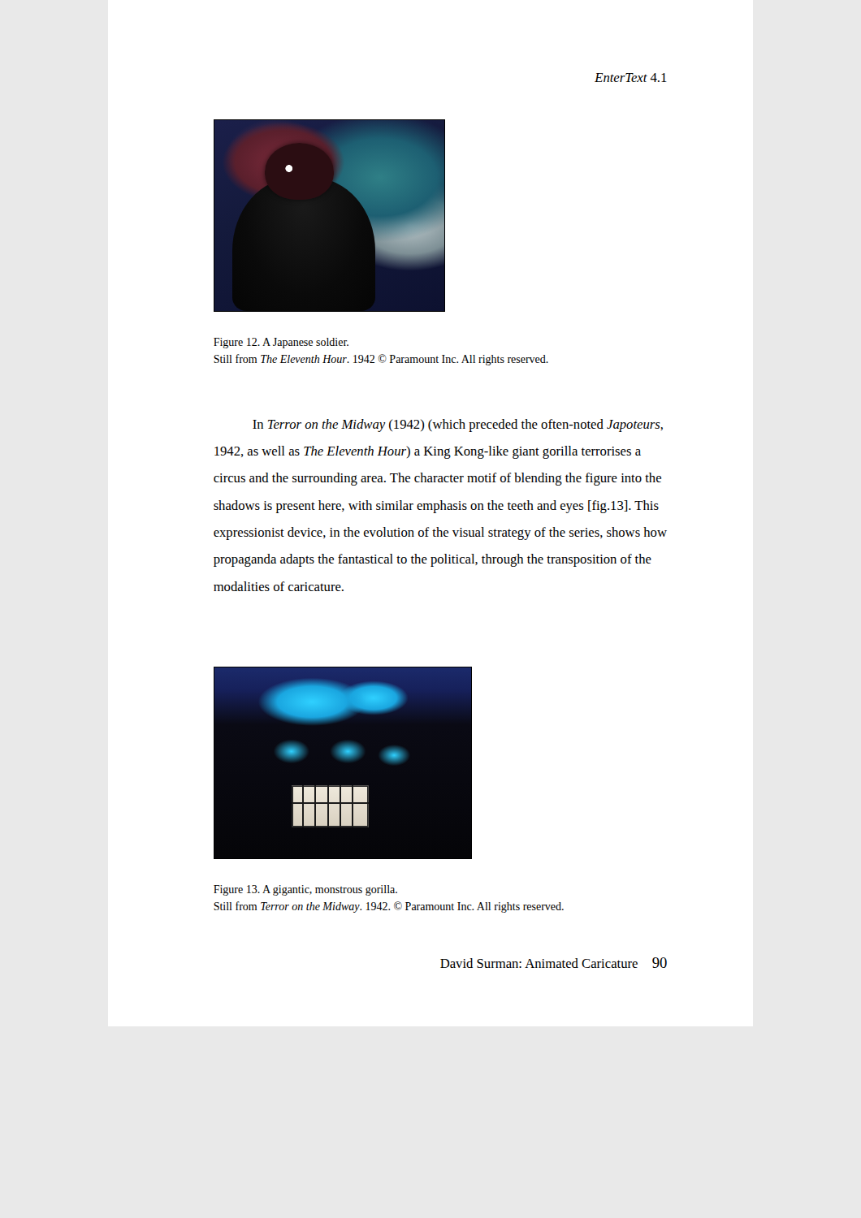EnterText 4.1
Figure 12. A Japanese soldier. Still from The Eleventh Hour. 1942 © Paramount Inc. All rights reserved.
In Terror on the Midway (1942) (which preceded the often-noted Japoteurs, 1942, as well as The Eleventh Hour) a King Kong-like giant gorilla terrorises a circus and the surrounding area. The character motif of blending the figure into the shadows is present here, with similar emphasis on the teeth and eyes [fig.13]. This expressionist device, in the evolution of the visual strategy of the series, shows how propaganda adapts the fantastical to the political, through the transposition of the modalities of caricature.
Figure 13. A gigantic, monstrous gorilla. Still from Terror on the Midway. 1942. © Paramount Inc. All rights reserved.
David Surman: Animated Caricature 90